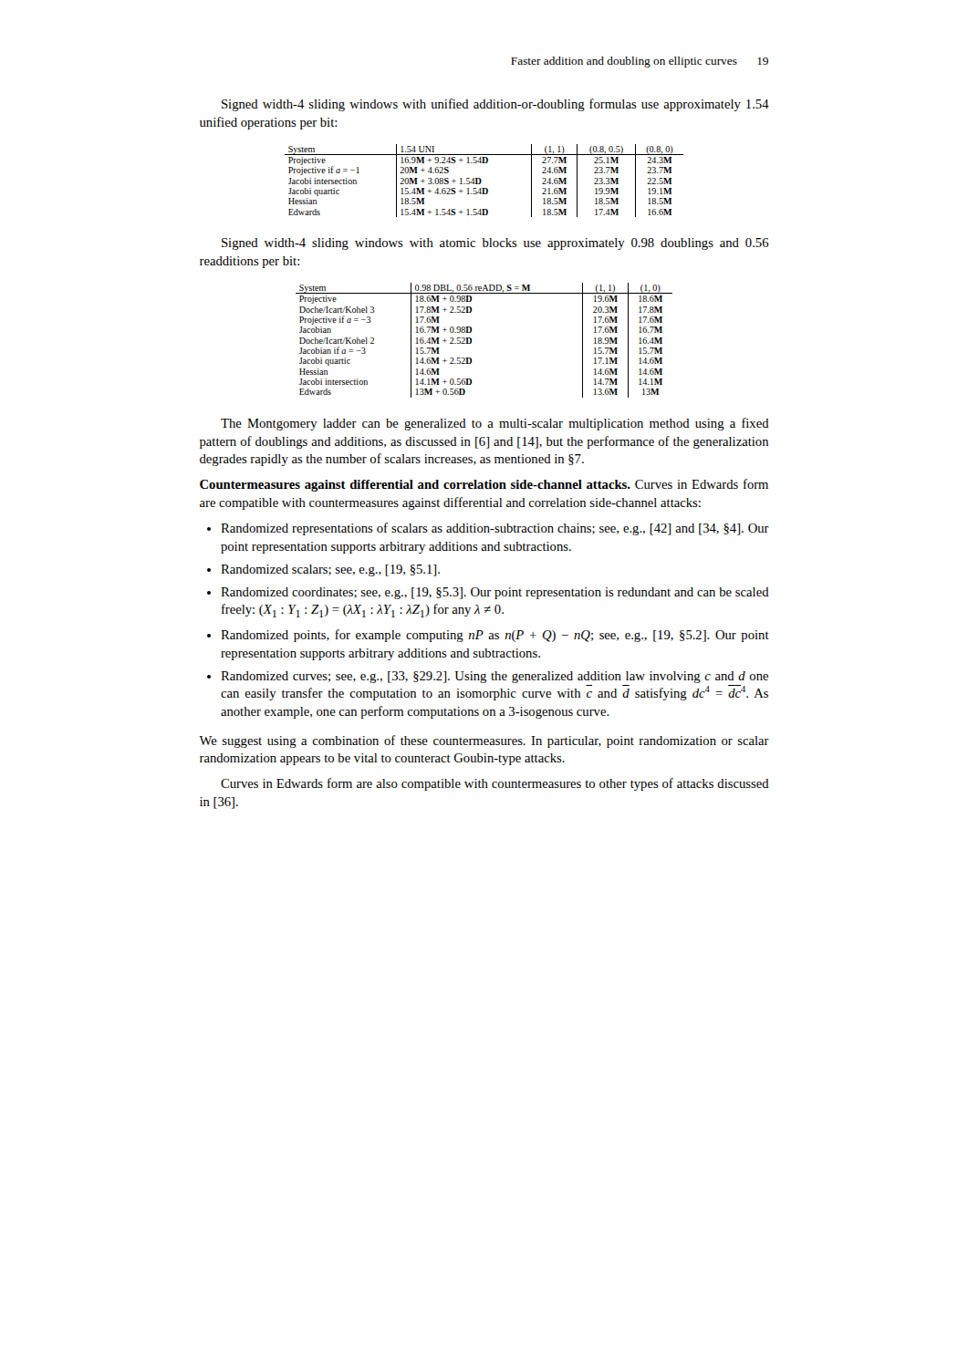Faster addition and doubling on elliptic curves19
Signed width-4 sliding windows with unified addition-or-doubling formulas use approximately 1.54 unified operations per bit:
| System | 1.54 UNI | (1, 1) | (0.8, 0.5) | (0.8, 0) |
| --- | --- | --- | --- | --- |
| Projective | 16.9 M + 9.24 S + 1.54 D | 27.7 M | 25.1 M | 24.3 M |
| Projective if a = −1 | 20 M + 4.62 S | 24.6 M | 23.7 M | 23.7 M |
| Jacobi intersection | 20 M + 3.08 S + 1.54 D | 24.6 M | 23.3 M | 22.5 M |
| Jacobi quartic | 15.4 M + 4.62 S + 1.54 D | 21.6 M | 19.9 M | 19.1 M |
| Hessian | 18.5 M | 18.5 M | 18.5 M | 18.5 M |
| Edwards | 15.4 M + 1.54 S + 1.54 D | 18.5 M | 17.4 M | 16.6 M |
Signed width-4 sliding windows with atomic blocks use approximately 0.98 doublings and 0.56 readditions per bit:
| System | 0.98 DBL, 0.56 reADD, S = M | (1, 1) | (1, 0) |
| --- | --- | --- | --- |
| Projective | 18.6 M + 0.98 D | 19.6 M | 18.6 M |
| Doche/Icart/Kohel 3 | 17.8 M + 2.52 D | 20.3 M | 17.8 M |
| Projective if a = −3 | 17.6 M | 17.6 M | 17.6 M |
| Jacobian | 16.7 M + 0.98 D | 17.6 M | 16.7 M |
| Doche/Icart/Kohel 2 | 16.4 M + 2.52 D | 18.9 M | 16.4 M |
| Jacobian if a = −3 | 15.7 M | 15.7 M | 15.7 M |
| Jacobi quartic | 14.6 M + 2.52 D | 17.1 M | 14.6 M |
| Hessian | 14.6 M | 14.6 M | 14.6 M |
| Jacobi intersection | 14.1 M + 0.56 D | 14.7 M | 14.1 M |
| Edwards | 13 M + 0.56 D | 13.6 M | 13 M |
The Montgomery ladder can be generalized to a multi-scalar multiplication method using a fixed pattern of doublings and additions, as discussed in [6] and [14], but the performance of the generalization degrades rapidly as the number of scalars increases, as mentioned in §7.
Countermeasures against differential and correlation side-channel attacks. Curves in Edwards form are compatible with countermeasures against differential and correlation side-channel attacks:
Randomized representations of scalars as addition-subtraction chains; see, e.g., [42] and [34, §4]. Our point representation supports arbitrary additions and subtractions.
Randomized scalars; see, e.g., [19, §5.1].
Randomized coordinates; see, e.g., [19, §5.3]. Our point representation is redundant and can be scaled freely: (X1 : Y1 : Z1) = (λX1 : λY1 : λZ1) for any λ ≠ 0.
Randomized points, for example computing nP as n(P + Q) − nQ; see, e.g., [19, §5.2]. Our point representation supports arbitrary additions and subtractions.
Randomized curves; see, e.g., [33, §29.2]. Using the generalized addition law involving c and d one can easily transfer the computation to an isomorphic curve with c and d satisfying dc4 = dc4. As another example, one can perform computations on a 3-isogenous curve.
We suggest using a combination of these countermeasures. In particular, point randomization or scalar randomization appears to be vital to counteract Goubin-type attacks.
Curves in Edwards form are also compatible with countermeasures to other types of attacks discussed in [36].